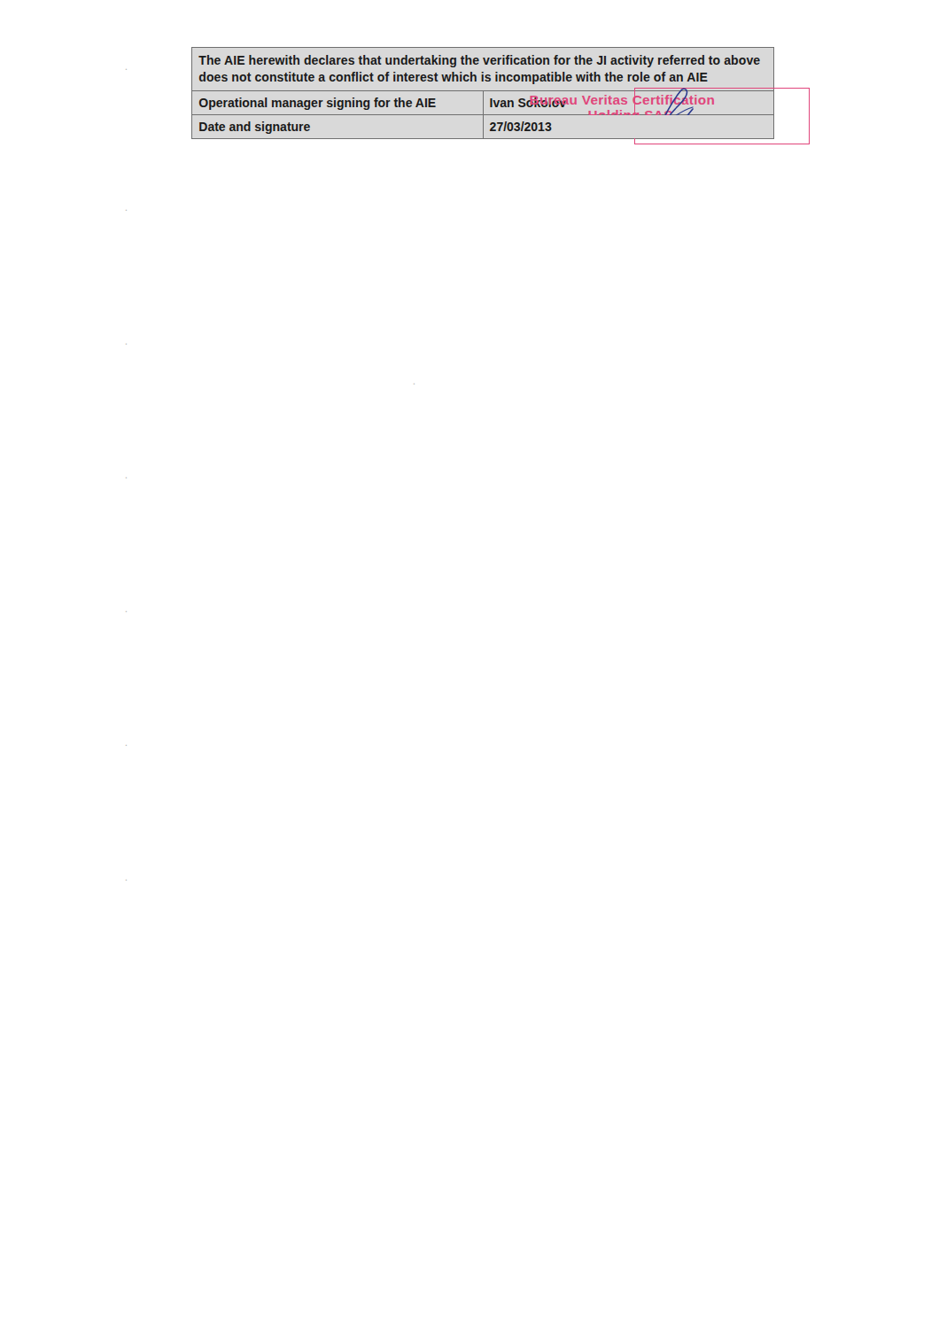.
.
.
.
.
.
.
.
.
.
| The AIE herewith declares that undertaking the verification for the JI activity referred to above does not constitute a conflict of interest which is incompatible with the role of an AIE |
| Operational manager signing for the AIE | Ivan Sokolov Bureau Veritas Certification Holding SAS |
| Date and signature | 27/03/2013 |